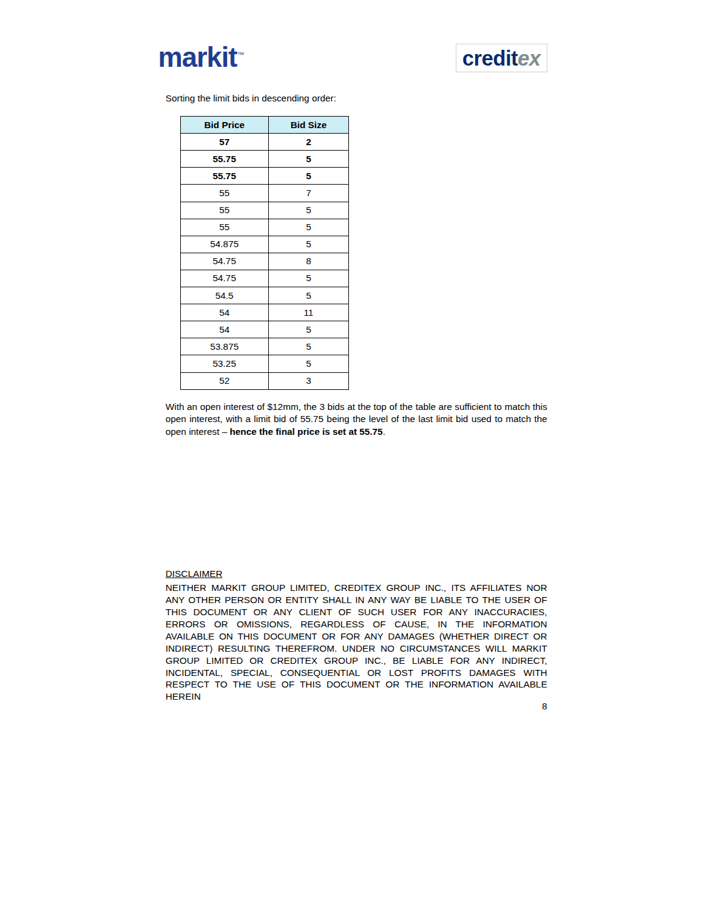markit™
creditex
Sorting the limit bids in descending order:
| Bid Price | Bid Size |
| --- | --- |
| 57 | 2 |
| 55.75 | 5 |
| 55.75 | 5 |
| 55 | 7 |
| 55 | 5 |
| 55 | 5 |
| 54.875 | 5 |
| 54.75 | 8 |
| 54.75 | 5 |
| 54.5 | 5 |
| 54 | 11 |
| 54 | 5 |
| 53.875 | 5 |
| 53.25 | 5 |
| 52 | 3 |
With an open interest of $12mm, the 3 bids at the top of the table are sufficient to match this open interest, with a limit bid of 55.75 being the level of the last limit bid used to match the open interest – hence the final price is set at 55.75.
DISCLAIMER
NEITHER MARKIT GROUP LIMITED, CREDITEX GROUP INC., ITS AFFILIATES NOR ANY OTHER PERSON OR ENTITY SHALL IN ANY WAY BE LIABLE TO THE USER OF THIS DOCUMENT OR ANY CLIENT OF SUCH USER FOR ANY INACCURACIES, ERRORS OR OMISSIONS, REGARDLESS OF CAUSE, IN THE INFORMATION AVAILABLE ON THIS DOCUMENT OR FOR ANY DAMAGES (WHETHER DIRECT OR INDIRECT) RESULTING THEREFROM. UNDER NO CIRCUMSTANCES WILL MARKIT GROUP LIMITED OR CREDITEX GROUP INC., BE LIABLE FOR ANY INDIRECT, INCIDENTAL, SPECIAL, CONSEQUENTIAL OR LOST PROFITS DAMAGES WITH RESPECT TO THE USE OF THIS DOCUMENT OR THE INFORMATION AVAILABLE HEREIN
8